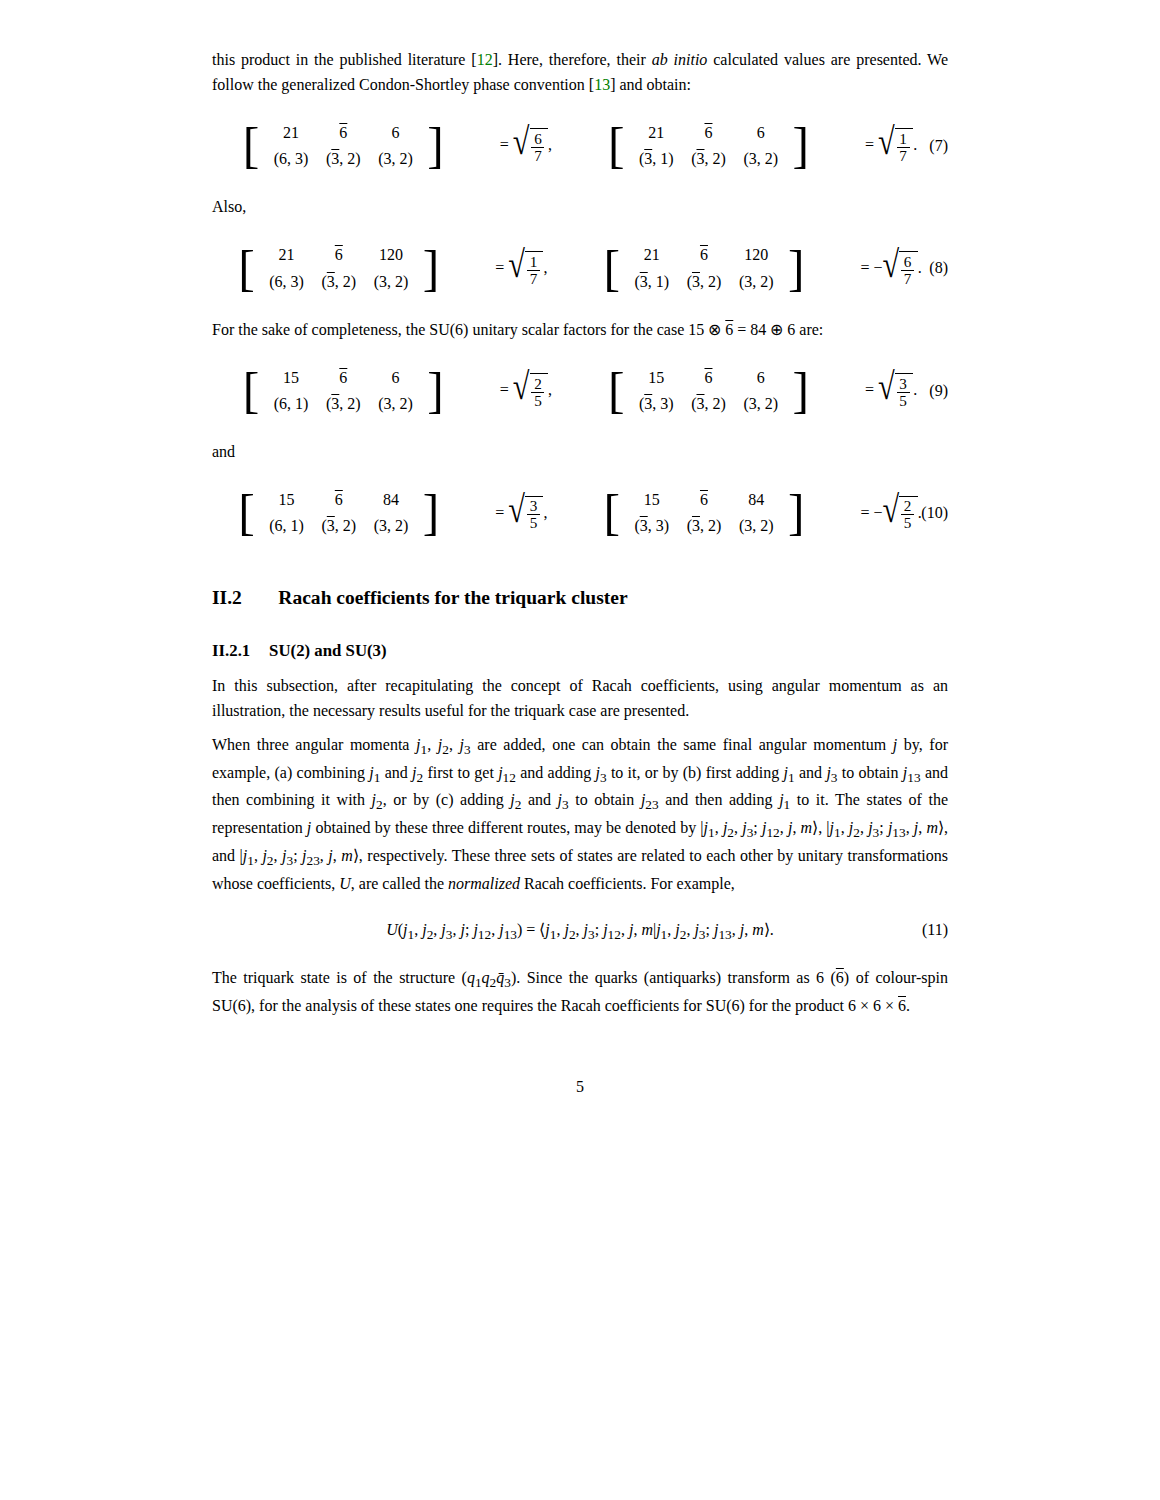this product in the published literature [12]. Here, therefore, their ab initio calculated values are presented. We follow the generalized Condon-Shortley phase convention [13] and obtain:
[
| 21 | 6 | 6 |
| (6, 3) | ( 3 , 2) | (3, 2) |
] = √67, [
| 21 | 6 | 6 |
| ( 3 , 1) | ( 3 , 2) | (3, 2) |
] = √17. (7)
Also,
[
| 21 | 6 | 120 |
| (6, 3) | ( 3 , 2) | (3, 2) |
] = √17, [
| 21 | 6 | 120 |
| ( 3 , 1) | ( 3 , 2) | (3, 2) |
] = −√67. (8)
For the sake of completeness, the SU(6) unitary scalar factors for the case 15 ⊗ 6 = 84 ⊕ 6 are:
[
| 15 | 6 | 6 |
| (6, 1) | ( 3 , 2) | (3, 2) |
] = √25, [
| 15 | 6 | 6 |
| ( 3 , 3) | ( 3 , 2) | (3, 2) |
] = √35. (9)
and
[
| 15 | 6 | 84 |
| (6, 1) | ( 3 , 2) | (3, 2) |
] = √35, [
| 15 | 6 | 84 |
| ( 3 , 3) | ( 3 , 2) | (3, 2) |
] = −√25. (10)
II.2 Racah coefficients for the triquark cluster
II.2.1 SU(2) and SU(3)
In this subsection, after recapitulating the concept of Racah coefficients, using angular momentum as an illustration, the necessary results useful for the triquark case are presented.
When three angular momenta j1, j2, j3 are added, one can obtain the same final angular momentum j by, for example, (a) combining j1 and j2 first to get j12 and adding j3 to it, or by (b) first adding j1 and j3 to obtain j13 and then combining it with j2, or by (c) adding j2 and j3 to obtain j23 and then adding j1 to it. The states of the representation j obtained by these three different routes, may be denoted by |j1, j2, j3; j12, j, m⟩, |j1, j2, j3; j13, j, m⟩, and |j1, j2, j3; j23, j, m⟩, respectively. These three sets of states are related to each other by unitary transformations whose coefficients, U, are called the normalized Racah coefficients. For example,
U(j1, j2, j3, j; j12, j13) = ⟨j1, j2, j3; j12, j, m|j1, j2, j3; j13, j, m⟩. (11)
The triquark state is of the structure (q1q2q̄3). Since the quarks (antiquarks) transform as 6 (6) of colour-spin SU(6), for the analysis of these states one requires the Racah coefficients for SU(6) for the product 6 × 6 × 6.
5